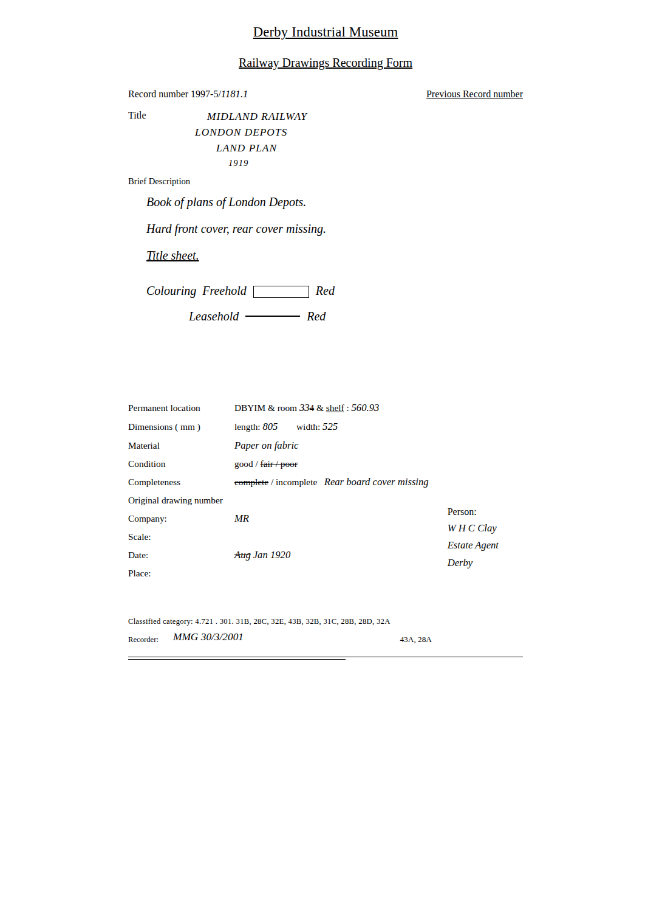Derby Industrial Museum
Railway Drawings Recording Form
Record number 1997-5/1181.1
Previous Record number
Title
MIDLAND RAILWAY
LONDON DEPOTS
LAND PLAN
1919
Brief Description
Book of plans of London Depots.
Hard front cover, rear cover missing.
Title sheet.
Colouring Freehold Red
Leasehold Red
Permanent location
DBYIM & room 334 & shelf : 560.93
Dimensions ( mm )
length: 805 width: 525
Material
Paper on fabric
Condition
good / fair / poor
Completeness
complete / incomplete Rear board cover missing
Original drawing number
Company:
MR
Scale:
Date:
Aug Jan 1920
Place:
Person: W H C Clay Estate Agent Derby
Classified category: 4.721 . 301. 31B, 28C, 32E, 43B, 32B, 31C, 28B, 28D, 32A
Recorder:
MMG 30/3/2001
43A, 28A